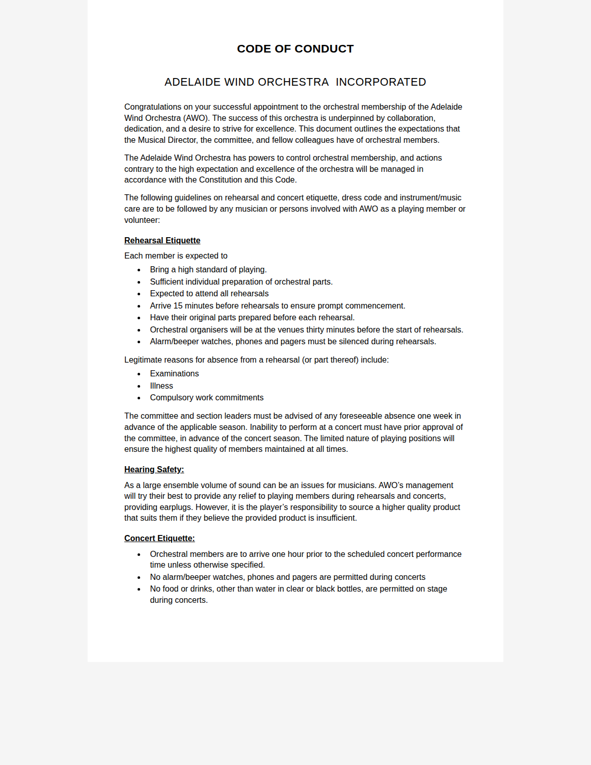CODE OF CONDUCT
ADELAIDE WIND ORCHESTRA INCORPORATED
Congratulations on your successful appointment to the orchestral membership of the Adelaide Wind Orchestra (AWO). The success of this orchestra is underpinned by collaboration, dedication, and a desire to strive for excellence. This document outlines the expectations that the Musical Director, the committee, and fellow colleagues have of orchestral members.
The Adelaide Wind Orchestra has powers to control orchestral membership, and actions contrary to the high expectation and excellence of the orchestra will be managed in accordance with the Constitution and this Code.
The following guidelines on rehearsal and concert etiquette, dress code and instrument/music care are to be followed by any musician or persons involved with AWO as a playing member or volunteer:
Rehearsal Etiquette
Each member is expected to
Bring a high standard of playing.
Sufficient individual preparation of orchestral parts.
Expected to attend all rehearsals
Arrive 15 minutes before rehearsals to ensure prompt commencement.
Have their original parts prepared before each rehearsal.
Orchestral organisers will be at the venues thirty minutes before the start of rehearsals.
Alarm/beeper watches, phones and pagers must be silenced during rehearsals.
Legitimate reasons for absence from a rehearsal (or part thereof) include:
Examinations
Illness
Compulsory work commitments
The committee and section leaders must be advised of any foreseeable absence one week in advance of the applicable season. Inability to perform at a concert must have prior approval of the committee, in advance of the concert season. The limited nature of playing positions will ensure the highest quality of members maintained at all times.
Hearing Safety:
As a large ensemble volume of sound can be an issues for musicians. AWO’s management will try their best to provide any relief to playing members during rehearsals and concerts, providing earplugs. However, it is the player’s responsibility to source a higher quality product that suits them if they believe the provided product is insufficient.
Concert Etiquette:
Orchestral members are to arrive one hour prior to the scheduled concert performance time unless otherwise specified.
No alarm/beeper watches, phones and pagers are permitted during concerts
No food or drinks, other than water in clear or black bottles, are permitted on stage during concerts.